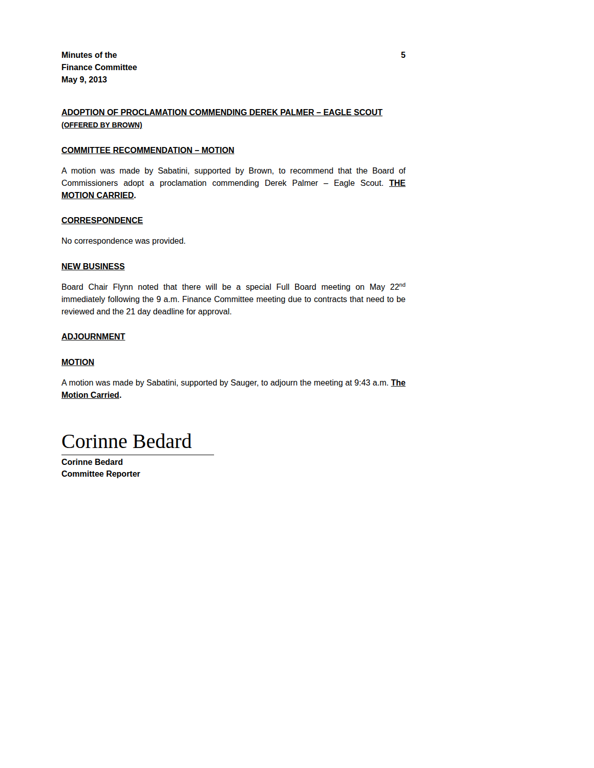5 Minutes of the Finance Committee May 9, 2013
Adoption of Proclamation Commending Derek Palmer – Eagle Scout (Offered by Brown)
Committee Recommendation – Motion
A motion was made by Sabatini, supported by Brown, to recommend that the Board of Commissioners adopt a proclamation commending Derek Palmer – Eagle Scout. THE MOTION CARRIED.
Correspondence
No correspondence was provided.
New Business
Board Chair Flynn noted that there will be a special Full Board meeting on May 22nd immediately following the 9 a.m. Finance Committee meeting due to contracts that need to be reviewed and the 21 day deadline for approval.
Adjournment
Motion
A motion was made by Sabatini, supported by Sauger, to adjourn the meeting at 9:43 a.m. The Motion Carried.
Corinne Bedard
Corinne Bedard
Committee Reporter